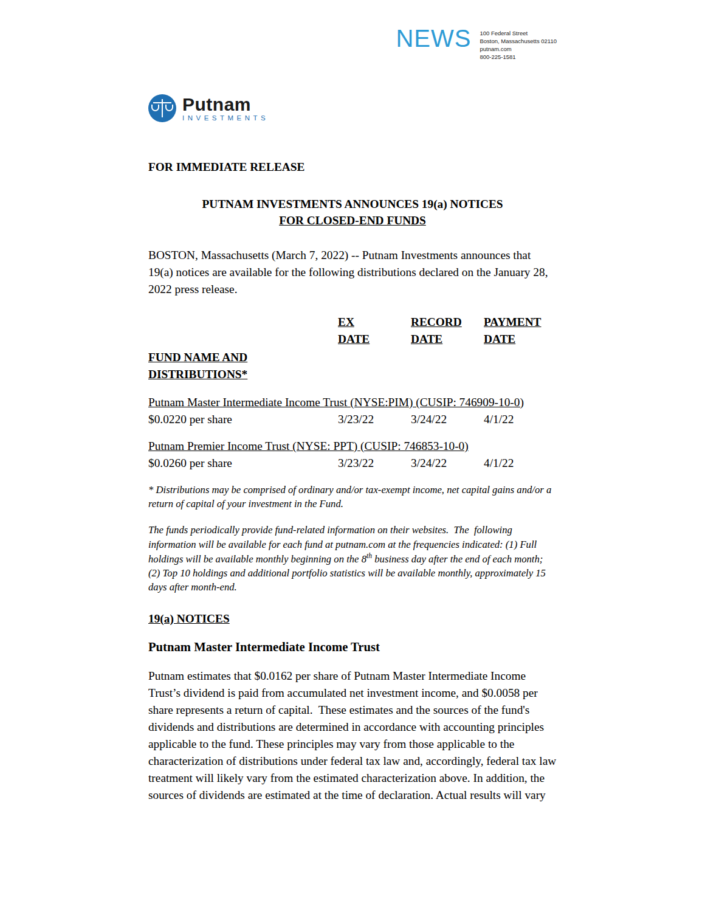NEWS
100 Federal Street
Boston, Massachusetts 02110
putnam.com
800-225-1581
Putnam INVESTMENTS
FOR IMMEDIATE RELEASE
PUTNAM INVESTMENTS ANNOUNCES 19(a) NOTICES FOR CLOSED-END FUNDS
BOSTON, Massachusetts (March 7, 2022) -- Putnam Investments announces that 19(a) notices are available for the following distributions declared on the January 28, 2022 press release.
| | EX DATE | RECORD DATE | PAYMENT DATE |
| --- | --- | --- | --- |
| FUND NAME AND DISTRIBUTIONS* | | | |
| Putnam Master Intermediate Income Trust (NYSE:PIM) (CUSIP: 746909-10-0) |
| $0.0220 per share | 3/23/22 | 3/24/22 | 4/1/22 |
| Putnam Premier Income Trust (NYSE: PPT) (CUSIP: 746853-10-0) |
| $0.0260 per share | 3/23/22 | 3/24/22 | 4/1/22 |
* Distributions may be comprised of ordinary and/or tax-exempt income, net capital gains and/or a return of capital of your investment in the Fund.
The funds periodically provide fund-related information on their websites. The following information will be available for each fund at putnam.com at the frequencies indicated: (1) Full holdings will be available monthly beginning on the 8th business day after the end of each month; (2) Top 10 holdings and additional portfolio statistics will be available monthly, approximately 15 days after month-end.
19(a) NOTICES
Putnam Master Intermediate Income Trust
Putnam estimates that $0.0162 per share of Putnam Master Intermediate Income Trust’s dividend is paid from accumulated net investment income, and $0.0058 per share represents a return of capital. These estimates and the sources of the fund's dividends and distributions are determined in accordance with accounting principles applicable to the fund. These principles may vary from those applicable to the characterization of distributions under federal tax law and, accordingly, federal tax law treatment will likely vary from the estimated characterization above. In addition, the sources of dividends are estimated at the time of declaration. Actual results will vary